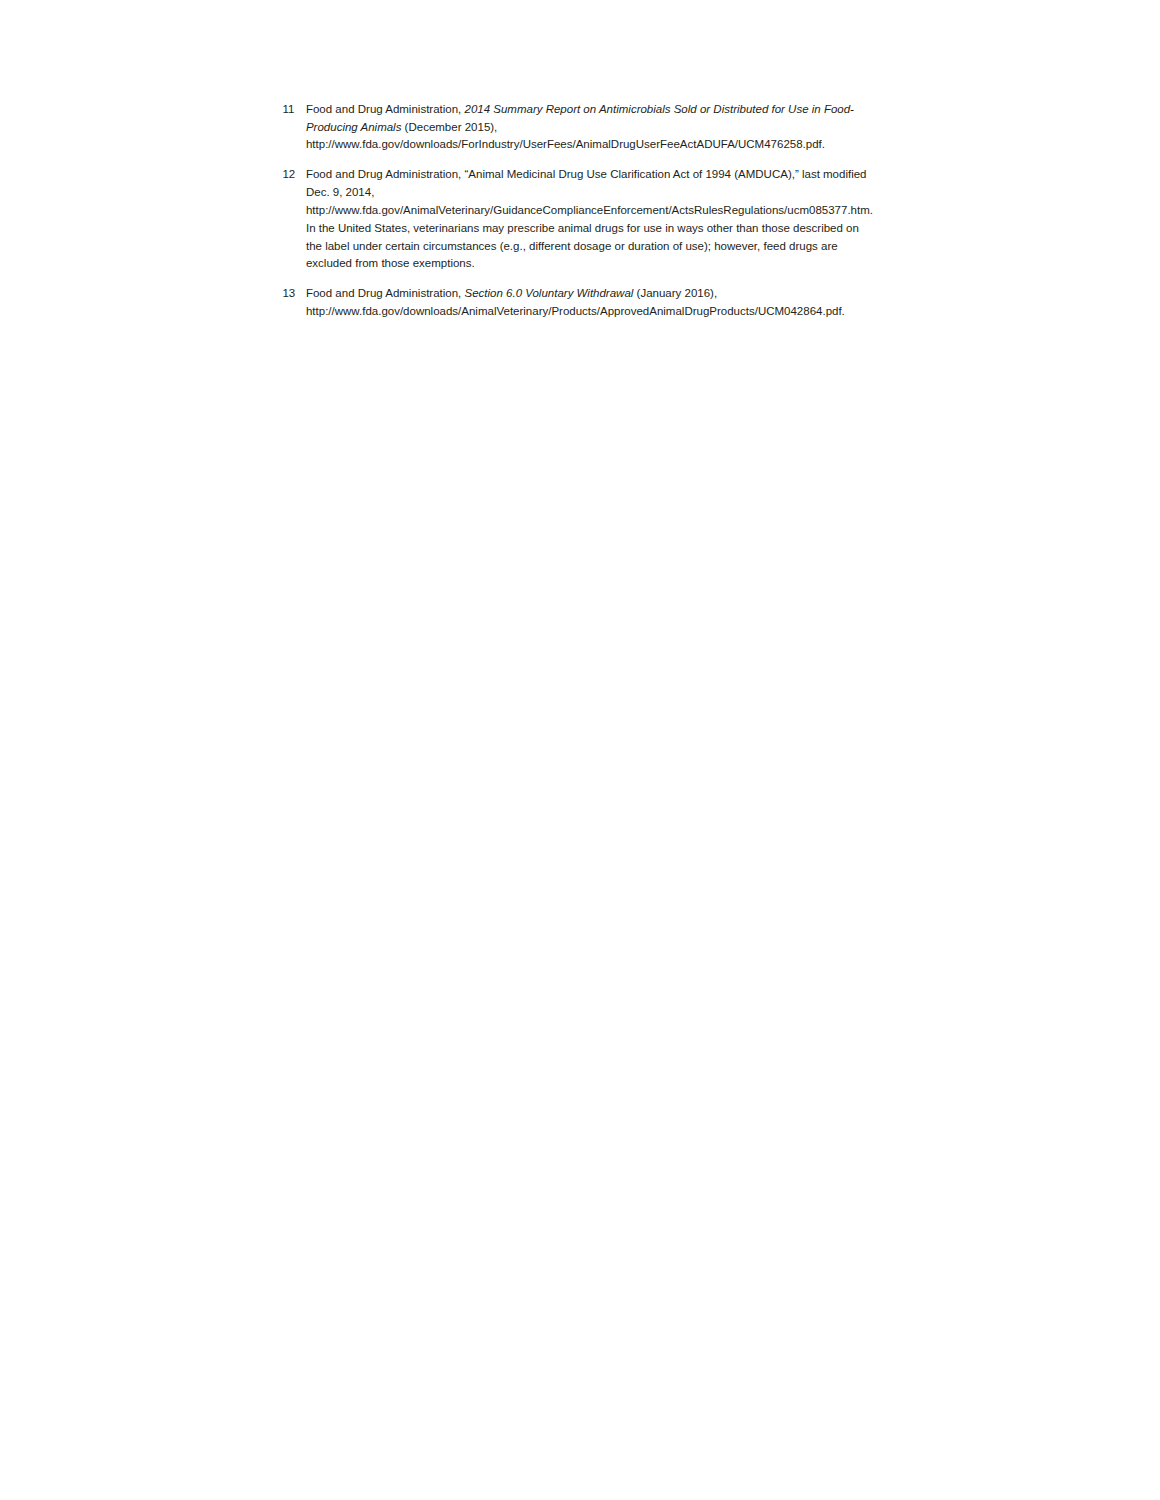11 Food and Drug Administration, 2014 Summary Report on Antimicrobials Sold or Distributed for Use in Food-Producing Animals (December 2015), http://www.fda.gov/downloads/ForIndustry/UserFees/AnimalDrugUserFeeActADUFA/UCM476258.pdf.
12 Food and Drug Administration, “Animal Medicinal Drug Use Clarification Act of 1994 (AMDUCA),” last modified Dec. 9, 2014, http://www.fda.gov/AnimalVeterinary/GuidanceComplianceEnforcement/ActsRulesRegulations/ucm085377.htm. In the United States, veterinarians may prescribe animal drugs for use in ways other than those described on the label under certain circumstances (e.g., different dosage or duration of use); however, feed drugs are excluded from those exemptions.
13 Food and Drug Administration, Section 6.0 Voluntary Withdrawal (January 2016), http://www.fda.gov/downloads/AnimalVeterinary/Products/ApprovedAnimalDrugProducts/UCM042864.pdf.